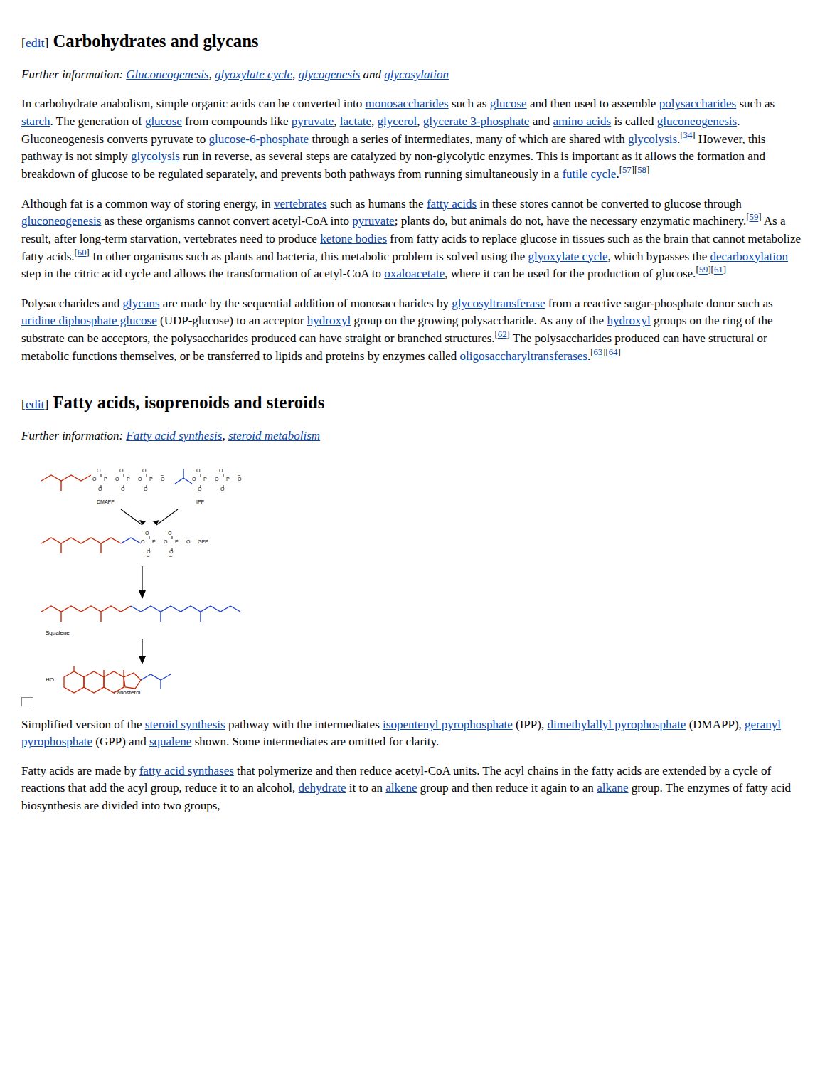[edit] Carbohydrates and glycans
Further information: Gluconeogenesis, glyoxylate cycle, glycogenesis and glycosylation
In carbohydrate anabolism, simple organic acids can be converted into monosaccharides such as glucose and then used to assemble polysaccharides such as starch. The generation of glucose from compounds like pyruvate, lactate, glycerol, glycerate 3-phosphate and amino acids is called gluconeogenesis. Gluconeogenesis converts pyruvate to glucose-6-phosphate through a series of intermediates, many of which are shared with glycolysis.[34] However, this pathway is not simply glycolysis run in reverse, as several steps are catalyzed by non-glycolytic enzymes. This is important as it allows the formation and breakdown of glucose to be regulated separately, and prevents both pathways from running simultaneously in a futile cycle.[57][58]
Although fat is a common way of storing energy, in vertebrates such as humans the fatty acids in these stores cannot be converted to glucose through gluconeogenesis as these organisms cannot convert acetyl-CoA into pyruvate; plants do, but animals do not, have the necessary enzymatic machinery.[59] As a result, after long-term starvation, vertebrates need to produce ketone bodies from fatty acids to replace glucose in tissues such as the brain that cannot metabolize fatty acids.[60] In other organisms such as plants and bacteria, this metabolic problem is solved using the glyoxylate cycle, which bypasses the decarboxylation step in the citric acid cycle and allows the transformation of acetyl-CoA to oxaloacetate, where it can be used for the production of glucose.[59][61]
Polysaccharides and glycans are made by the sequential addition of monosaccharides by glycosyltransferase from a reactive sugar-phosphate donor such as uridine diphosphate glucose (UDP-glucose) to an acceptor hydroxyl group on the growing polysaccharide. As any of the hydroxyl groups on the ring of the substrate can be acceptors, the polysaccharides produced can have straight or branched structures.[62] The polysaccharides produced can have structural or metabolic functions themselves, or be transferred to lipids and proteins by enzymes called oligosaccharyltransferases.[63][64]
[edit] Fatty acids, isoprenoids and steroids
Further information: Fatty acid synthesis, steroid metabolism
O O O O P O P O P O – O O O – – – DMAPP O O O P O P O – O O – – IPP O O O P O P O – O O – – GPP Squalene HO Lanosterol
Simplified version of the steroid synthesis pathway with the intermediates isopentenyl pyrophosphate (IPP), dimethylallyl pyrophosphate (DMAPP), geranyl pyrophosphate (GPP) and squalene shown. Some intermediates are omitted for clarity.
Fatty acids are made by fatty acid synthases that polymerize and then reduce acetyl-CoA units. The acyl chains in the fatty acids are extended by a cycle of reactions that add the acyl group, reduce it to an alcohol, dehydrate it to an alkene group and then reduce it again to an alkane group. The enzymes of fatty acid biosynthesis are divided into two groups,